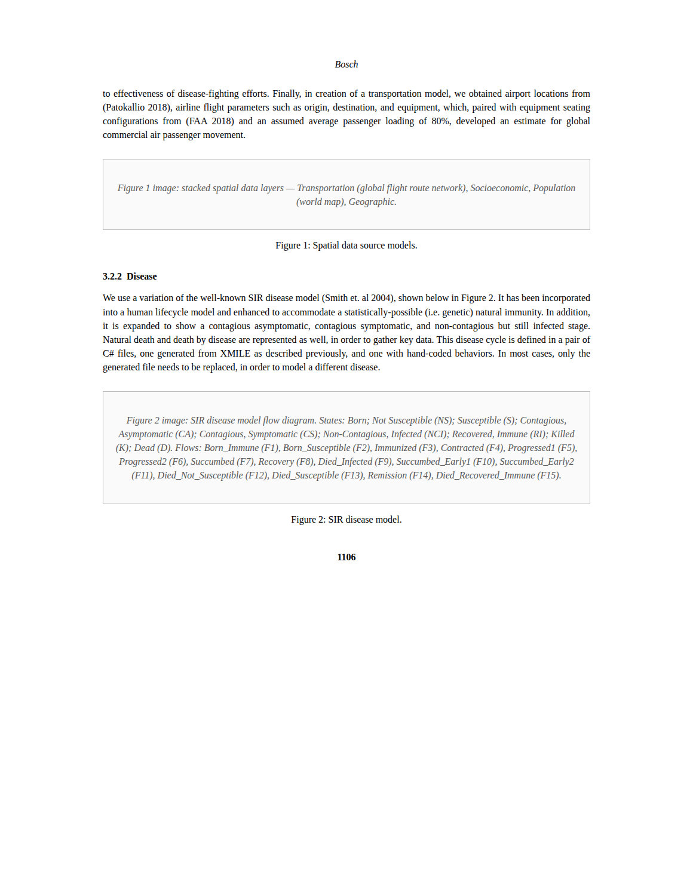Bosch
to effectiveness of disease-fighting efforts. Finally, in creation of a transportation model, we obtained airport locations from (Patokallio 2018), airline flight parameters such as origin, destination, and equipment, which, paired with equipment seating configurations from (FAA 2018) and an assumed average passenger loading of 80%, developed an estimate for global commercial air passenger movement.
Figure 1 image: stacked spatial data layers — Transportation (global flight route network), Socioeconomic, Population (world map), Geographic.
Figure 1: Spatial data source models.
3.2.2 Disease
We use a variation of the well-known SIR disease model (Smith et. al 2004), shown below in Figure 2. It has been incorporated into a human lifecycle model and enhanced to accommodate a statistically-possible (i.e. genetic) natural immunity. In addition, it is expanded to show a contagious asymptomatic, contagious symptomatic, and non-contagious but still infected stage. Natural death and death by disease are represented as well, in order to gather key data. This disease cycle is defined in a pair of C# files, one generated from XMILE as described previously, and one with hand-coded behaviors. In most cases, only the generated file needs to be replaced, in order to model a different disease.
Figure 2 image: SIR disease model flow diagram. States: Born; Not Susceptible (NS); Susceptible (S); Contagious, Asymptomatic (CA); Contagious, Symptomatic (CS); Non-Contagious, Infected (NCI); Recovered, Immune (RI); Killed (K); Dead (D). Flows: Born_Immune (F1), Born_Susceptible (F2), Immunized (F3), Contracted (F4), Progressed1 (F5), Progressed2 (F6), Succumbed (F7), Recovery (F8), Died_Infected (F9), Succumbed_Early1 (F10), Succumbed_Early2 (F11), Died_Not_Susceptible (F12), Died_Susceptible (F13), Remission (F14), Died_Recovered_Immune (F15).
Figure 2: SIR disease model.
1106